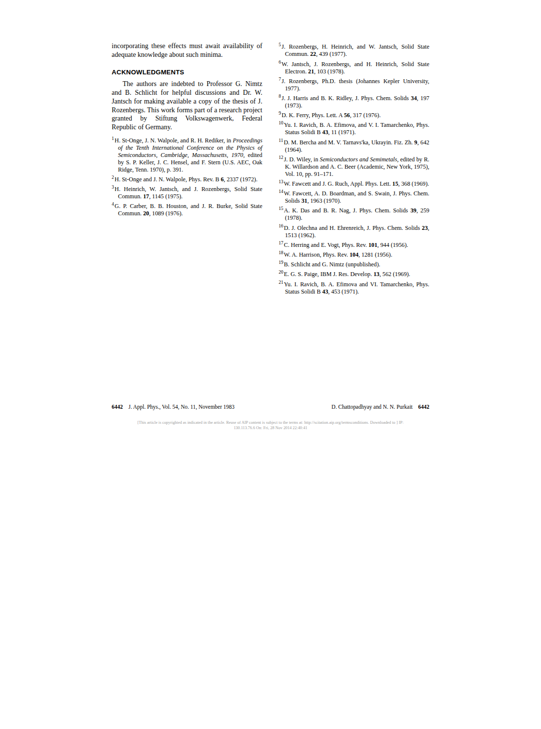incorporating these effects must await availability of adequate knowledge about such minima.
ACKNOWLEDGMENTS
The authors are indebted to Professor G. Nimtz and B. Schlicht for helpful discussions and Dr. W. Jantsch for making available a copy of the thesis of J. Rozenbergs. This work forms part of a research project granted by Stiftung Volkswagenwerk, Federal Republic of Germany.
H. St-Onge, J. N. Walpole, and R. H. Rediker, in Proceedings of the Tenth International Conference on the Physics of Semiconductors, Cambridge, Massachusetts, 1970, edited by S. P. Keller, J. C. Hensel, and F. Stern (U.S. AEC, Oak Ridge, Tenn. 1970), p. 391.
H. St-Onge and J. N. Walpole, Phys. Rev. B 6, 2337 (1972).
H. Heinrich, W. Jantsch, and J. Rozenbergs, Solid State Commun. 17, 1145 (1975).
G. P. Carber, B. B. Houston, and J. R. Burke, Solid State Commun. 20, 1089 (1976).
J. Rozenbergs, H. Heinrich, and W. Jantsch, Solid State Commun. 22, 439 (1977).
W. Jantsch, J. Rozenbergs, and H. Heinrich, Solid State Electron. 21, 103 (1978).
J. Rozenbergs, Ph.D. thesis (Johannes Kepler University, 1977).
J. J. Harris and B. K. Ridley, J. Phys. Chem. Solids 34, 197 (1973).
D. K. Ferry, Phys. Lett. A 56, 317 (1976).
Yu. I. Ravich, B. A. Efimova, and V. I. Tamarchenko, Phys. Status Solidi B 43, 11 (1971).
D. M. Bercha and M. V. Tarnavs'ka, Ukrayin. Fiz. Zh. 9, 642 (1964).
J. D. Wiley, in Semiconductors and Semimetals, edited by R. K. Willardson and A. C. Beer (Academic, New York, 1975), Vol. 10, pp. 91–171.
W. Fawcett and J. G. Ruch, Appl. Phys. Lett. 15, 368 (1969).
W. Fawcett, A. D. Boardman, and S. Swain, J. Phys. Chem. Solids 31, 1963 (1970).
A. K. Das and B. R. Nag, J. Phys. Chem. Solids 39, 259 (1978).
D. J. Olechna and H. Ehrenreich, J. Phys. Chem. Solids 23, 1513 (1962).
C. Herring and E. Vogt, Phys. Rev. 101, 944 (1956).
W. A. Harrison, Phys. Rev. 104, 1281 (1956).
B. Schlicht and G. Nimtz (unpublished).
E. G. S. Paige, IBM J. Res. Develop. 13, 562 (1969).
Yu. I. Ravich, B. A. Efimova and VI. Tamarchenko, Phys. Status Solidi B 43, 453 (1971).
6442 J. Appl. Phys., Vol. 54, No. 11, November 1983
D. Chattopadhyay and N. N. Purkait 6442
[This article is copyrighted as indicated in the article. Reuse of AIP content is subject to the terms at: http://scitation.aip.org/termsconditions. Downloaded to ] IP:
130.113.76.6 On: Fri, 28 Nov 2014 22:40:41